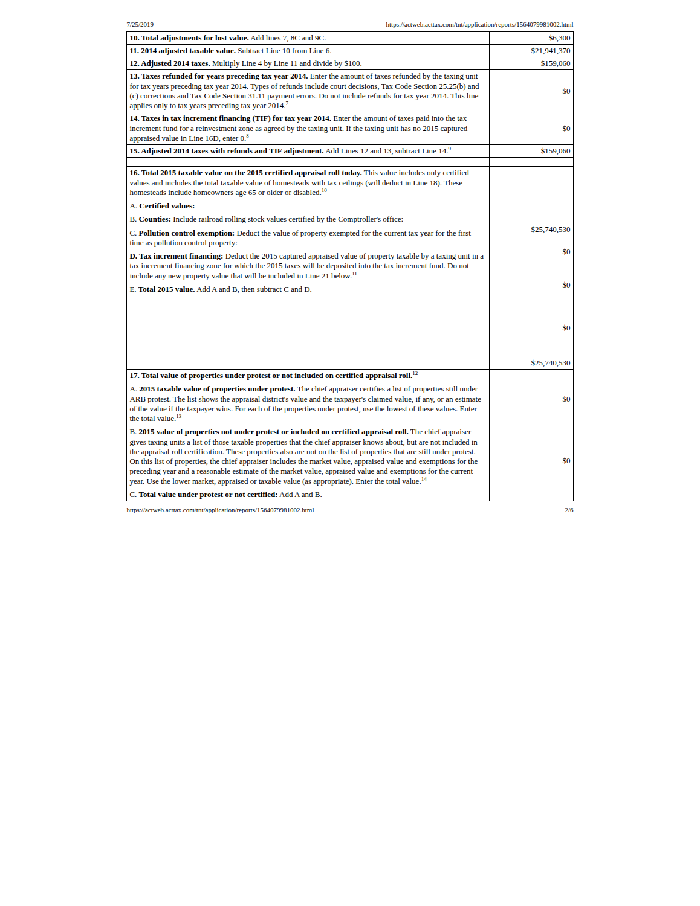7/25/2019 https://actweb.acttax.com/tnt/application/reports/1564079981002.html
| 10. Total adjustments for lost value. Add lines 7, 8C and 9C. | $6,300 |
| 11. 2014 adjusted taxable value. Subtract Line 10 from Line 6. | $21,941,370 |
| 12. Adjusted 2014 taxes. Multiply Line 4 by Line 11 and divide by $100. | $159,060 |
| 13. Taxes refunded for years preceding tax year 2014. Enter the amount of taxes refunded by the taxing unit for tax years preceding tax year 2014. Types of refunds include court decisions, Tax Code Section 25.25(b) and (c) corrections and Tax Code Section 31.11 payment errors. Do not include refunds for tax year 2014. This line applies only to tax years preceding tax year 2014. 7 | $0 |
| 14. Taxes in tax increment financing (TIF) for tax year 2014. Enter the amount of taxes paid into the tax increment fund for a reinvestment zone as agreed by the taxing unit. If the taxing unit has no 2015 captured appraised value in Line 16D, enter 0. 8 | $0 |
| 15. Adjusted 2014 taxes with refunds and TIF adjustment. Add Lines 12 and 13, subtract Line 14. 9 | $159,060 |
| 16. Total 2015 taxable value on the 2015 certified appraisal roll today. This value includes only certified values and includes the total taxable value of homesteads with tax ceilings (will deduct in Line 18). These homesteads include homeowners age 65 or older or disabled. 10 A. Certified values: B. Counties: Include railroad rolling stock values certified by the Comptroller's office: C. Pollution control exemption: Deduct the value of property exempted for the current tax year for the first time as pollution control property: D. Tax increment financing: Deduct the 2015 captured appraised value of property taxable by a taxing unit in a tax increment financing zone for which the 2015 taxes will be deposited into the tax increment fund. Do not include any new property value that will be included in Line 21 below. 11 E. Total 2015 value. Add A and B, then subtract C and D. | $25,740,530 $0 $0 $0 $25,740,530 |
| 17. Total value of properties under protest or not included on certified appraisal roll. 12 A. 2015 taxable value of properties under protest. The chief appraiser certifies a list of properties still under ARB protest. The list shows the appraisal district's value and the taxpayer's claimed value, if any, or an estimate of the value if the taxpayer wins. For each of the properties under protest, use the lowest of these values. Enter the total value. 13 B. 2015 value of properties not under protest or included on certified appraisal roll. The chief appraiser gives taxing units a list of those taxable properties that the chief appraiser knows about, but are not included in the appraisal roll certification. These properties also are not on the list of properties that are still under protest. On this list of properties, the chief appraiser includes the market value, appraised value and exemptions for the preceding year and a reasonable estimate of the market value, appraised value and exemptions for the current year. Use the lower market, appraised or taxable value (as appropriate). Enter the total value. 14 C. Total value under protest or not certified: Add A and B. | $0 $0 |
https://actweb.acttax.com/tnt/application/reports/1564079981002.html 2/6